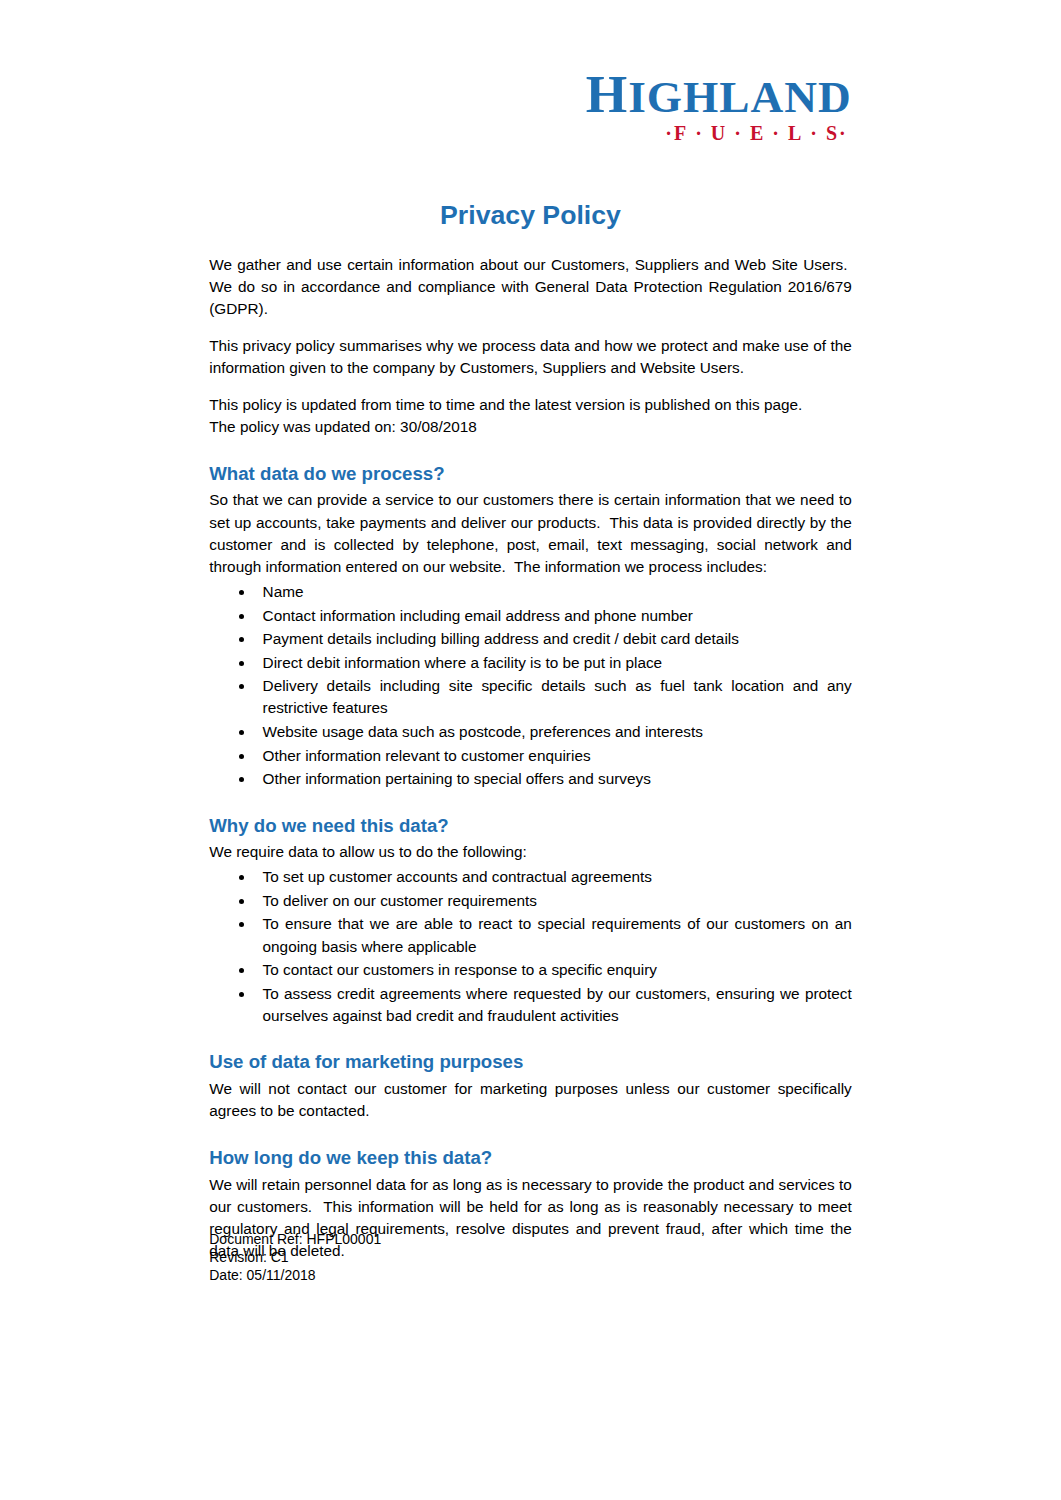HIGHLAND ·F · U · E · L · S·
Privacy Policy
We gather and use certain information about our Customers, Suppliers and Web Site Users. We do so in accordance and compliance with General Data Protection Regulation 2016/679 (GDPR).
This privacy policy summarises why we process data and how we protect and make use of the information given to the company by Customers, Suppliers and Website Users.
This policy is updated from time to time and the latest version is published on this page.
The policy was updated on: 30/08/2018
What data do we process?
So that we can provide a service to our customers there is certain information that we need to set up accounts, take payments and deliver our products. This data is provided directly by the customer and is collected by telephone, post, email, text messaging, social network and through information entered on our website. The information we process includes:
Name
Contact information including email address and phone number
Payment details including billing address and credit / debit card details
Direct debit information where a facility is to be put in place
Delivery details including site specific details such as fuel tank location and any restrictive features
Website usage data such as postcode, preferences and interests
Other information relevant to customer enquiries
Other information pertaining to special offers and surveys
Why do we need this data?
We require data to allow us to do the following:
To set up customer accounts and contractual agreements
To deliver on our customer requirements
To ensure that we are able to react to special requirements of our customers on an ongoing basis where applicable
To contact our customers in response to a specific enquiry
To assess credit agreements where requested by our customers, ensuring we protect ourselves against bad credit and fraudulent activities
Use of data for marketing purposes
We will not contact our customer for marketing purposes unless our customer specifically agrees to be contacted.
How long do we keep this data?
We will retain personnel data for as long as is necessary to provide the product and services to our customers. This information will be held for as long as is reasonably necessary to meet regulatory and legal requirements, resolve disputes and prevent fraud, after which time the data will be deleted.
Document Ref: HFPL00001
Revision: C1
Date: 05/11/2018